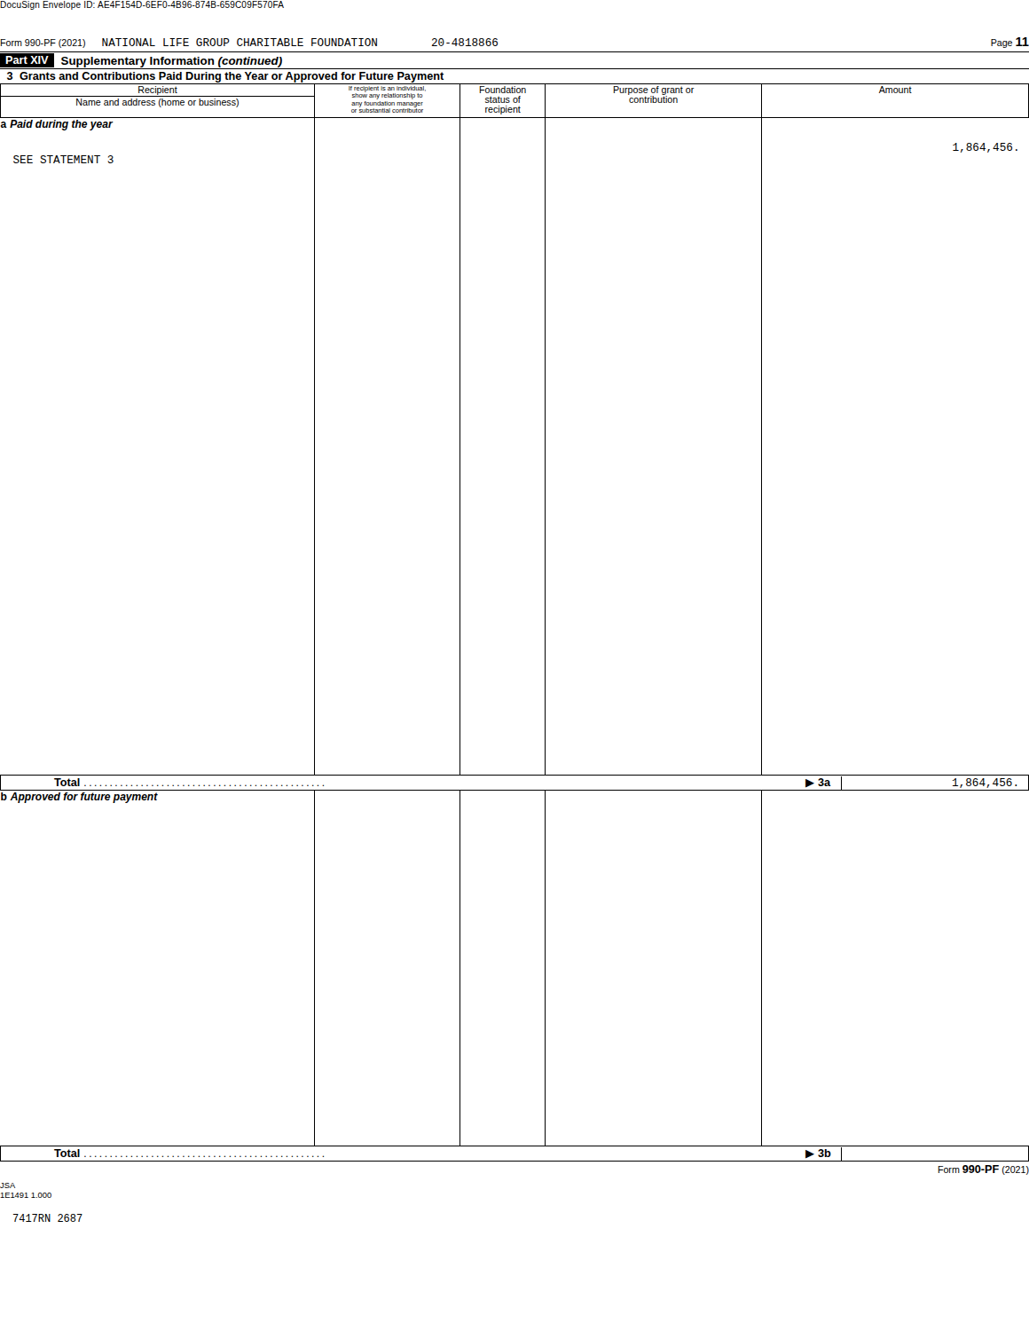DocuSign Envelope ID: AE4F154D-6EF0-4B96-874B-659C09F570FA
Form 990-PF (2021) NATIONAL LIFE GROUP CHARITABLE FOUNDATION 20-4818866 Page 11
Part XIV Supplementary Information (continued)
3 Grants and Contributions Paid During the Year or Approved for Future Payment
| Recipient Name and address (home or business) | If recipient is an individual, show any relationship to any foundation manager or substantial contributor | Foundation status of recipient | Purpose of grant or contribution | Amount |
| --- | --- | --- | --- | --- |
| a Paid during the year SEE STATEMENT 3 | | | | 1,864,456. |
| Total ............................................... ▶ 3a 1,864,456. |
| b Approved for future payment | | | | |
| Total ............................................... ▶ 3b |
Form 990-PF (2021)
JSA
1E1491 1.000
7417RN 2687